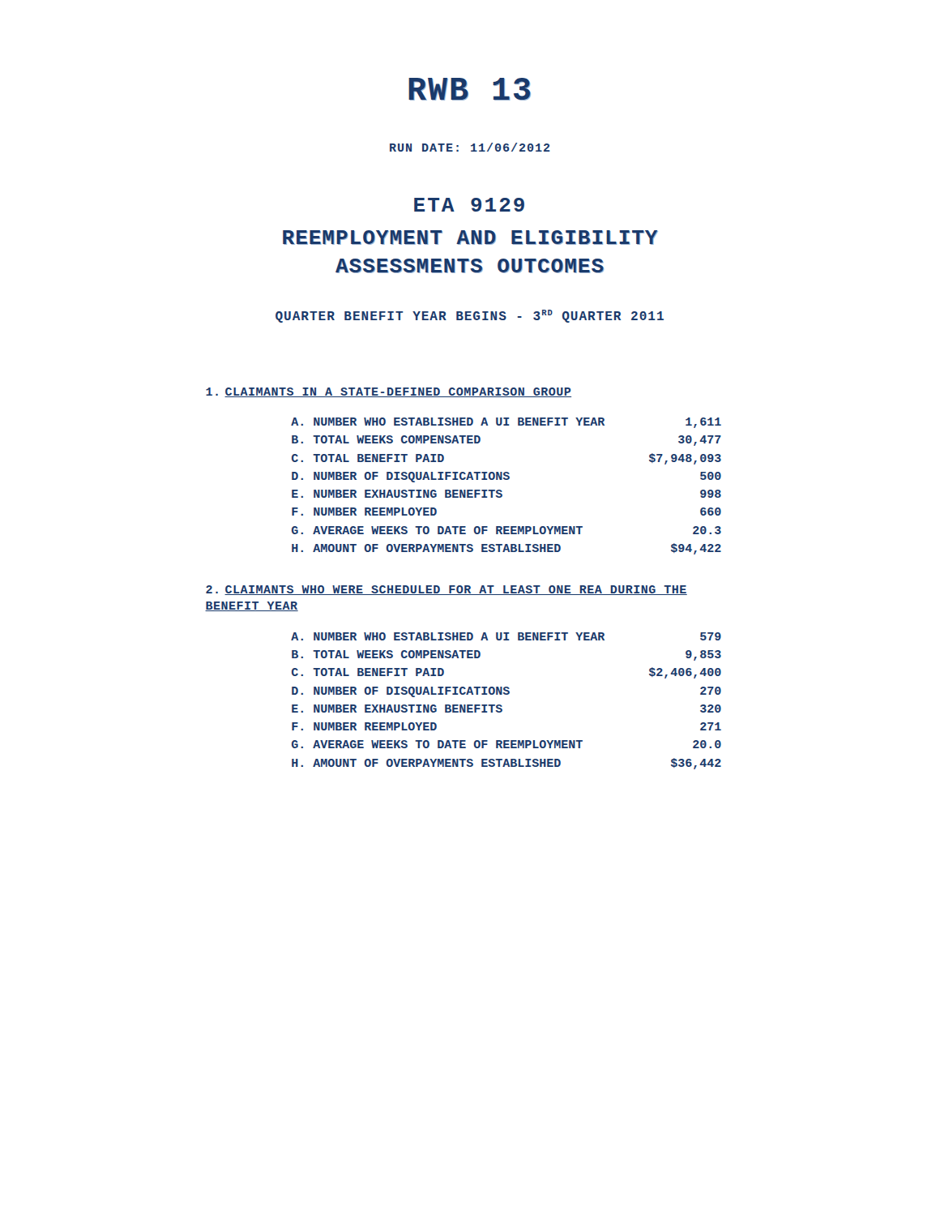RWB 13
RUN DATE: 11/06/2012
ETA 9129
REEMPLOYMENT AND ELIGIBILITY ASSESSMENTS OUTCOMES
QUARTER BENEFIT YEAR BEGINS - 3RD QUARTER 2011
1. CLAIMANTS IN A STATE-DEFINED COMPARISON GROUP
| A. NUMBER WHO ESTABLISHED A UI BENEFIT YEAR | 1,611 |
| B. TOTAL WEEKS COMPENSATED | 30,477 |
| C. TOTAL BENEFIT PAID | $7,948,093 |
| D. NUMBER OF DISQUALIFICATIONS | 500 |
| E. NUMBER EXHAUSTING BENEFITS | 998 |
| F. NUMBER REEMPLOYED | 660 |
| G. AVERAGE WEEKS TO DATE OF REEMPLOYMENT | 20.3 |
| H. AMOUNT OF OVERPAYMENTS ESTABLISHED | $94,422 |
2. CLAIMANTS WHO WERE SCHEDULED FOR AT LEAST ONE REA DURING THE BENEFIT YEAR
| A. NUMBER WHO ESTABLISHED A UI BENEFIT YEAR | 579 |
| B. TOTAL WEEKS COMPENSATED | 9,853 |
| C. TOTAL BENEFIT PAID | $2,406,400 |
| D. NUMBER OF DISQUALIFICATIONS | 270 |
| E. NUMBER EXHAUSTING BENEFITS | 320 |
| F. NUMBER REEMPLOYED | 271 |
| G. AVERAGE WEEKS TO DATE OF REEMPLOYMENT | 20.0 |
| H. AMOUNT OF OVERPAYMENTS ESTABLISHED | $36,442 |